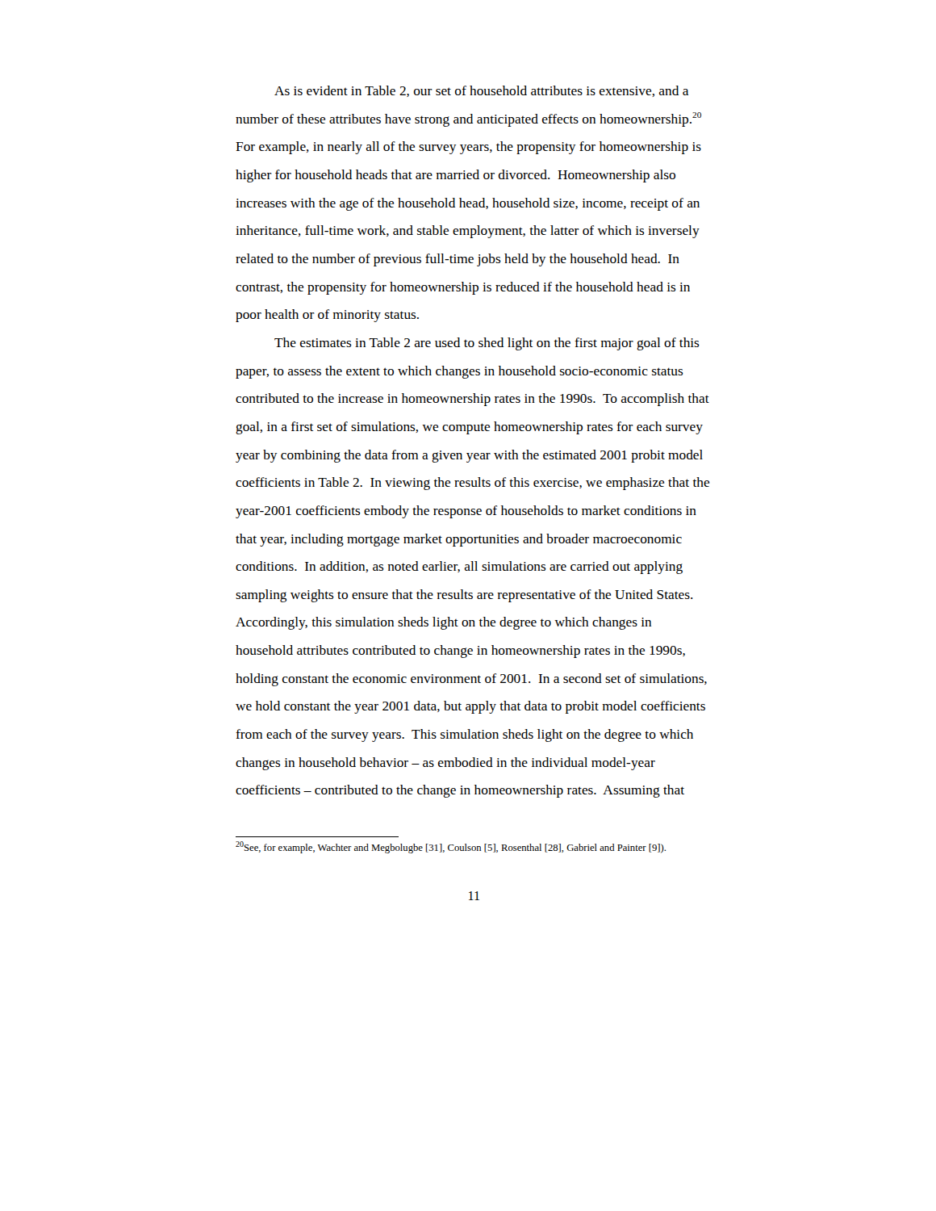As is evident in Table 2, our set of household attributes is extensive, and a number of these attributes have strong and anticipated effects on homeownership.20 For example, in nearly all of the survey years, the propensity for homeownership is higher for household heads that are married or divorced. Homeownership also increases with the age of the household head, household size, income, receipt of an inheritance, full-time work, and stable employment, the latter of which is inversely related to the number of previous full-time jobs held by the household head. In contrast, the propensity for homeownership is reduced if the household head is in poor health or of minority status.
The estimates in Table 2 are used to shed light on the first major goal of this paper, to assess the extent to which changes in household socio-economic status contributed to the increase in homeownership rates in the 1990s. To accomplish that goal, in a first set of simulations, we compute homeownership rates for each survey year by combining the data from a given year with the estimated 2001 probit model coefficients in Table 2. In viewing the results of this exercise, we emphasize that the year-2001 coefficients embody the response of households to market conditions in that year, including mortgage market opportunities and broader macroeconomic conditions. In addition, as noted earlier, all simulations are carried out applying sampling weights to ensure that the results are representative of the United States. Accordingly, this simulation sheds light on the degree to which changes in household attributes contributed to change in homeownership rates in the 1990s, holding constant the economic environment of 2001. In a second set of simulations, we hold constant the year 2001 data, but apply that data to probit model coefficients from each of the survey years. This simulation sheds light on the degree to which changes in household behavior – as embodied in the individual model-year coefficients – contributed to the change in homeownership rates. Assuming that
20See, for example, Wachter and Megbolugbe [31], Coulson [5], Rosenthal [28], Gabriel and Painter [9]).
11